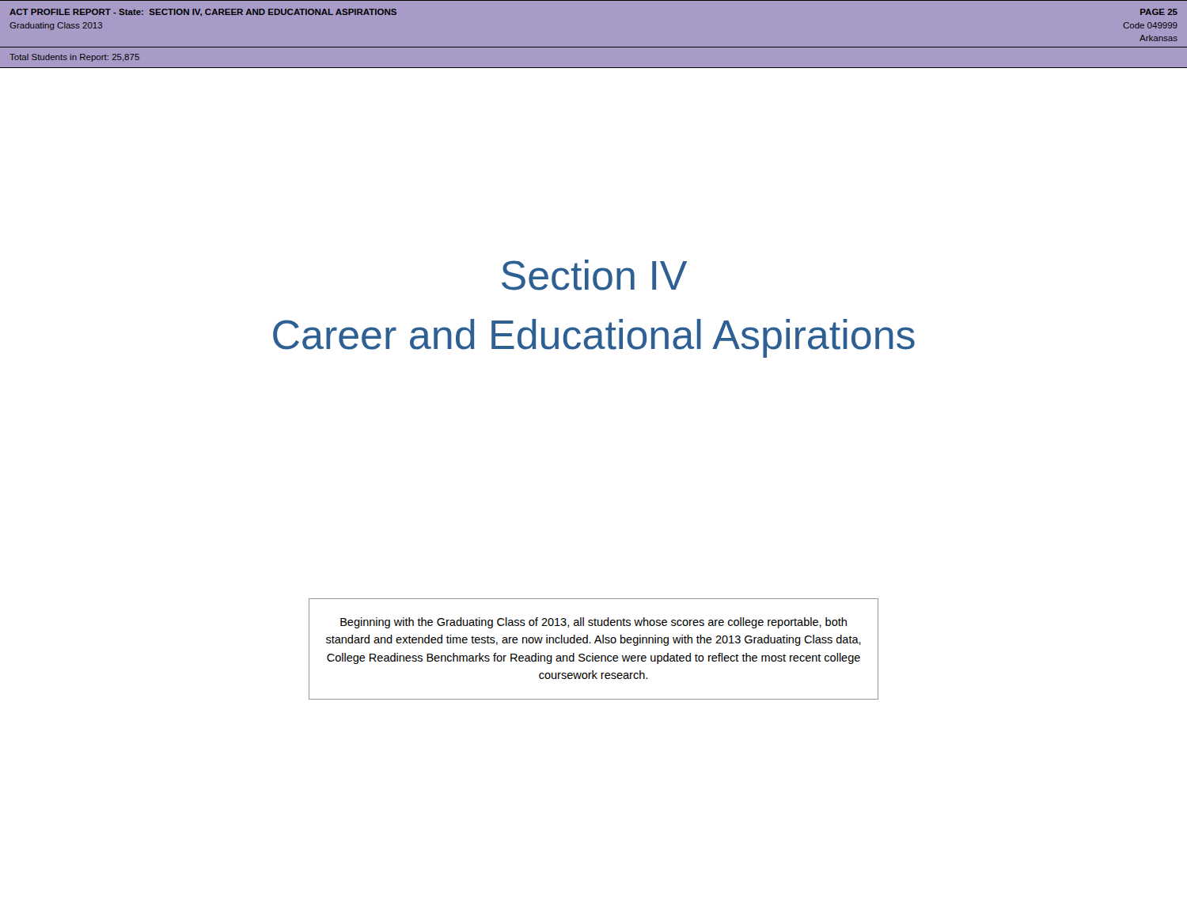ACT PROFILE REPORT - State: SECTION IV, CAREER AND EDUCATIONAL ASPIRATIONS PAGE 25
Graduating Class 2013 Code 049999
Arkansas
Total Students in Report: 25,875
Section IV
Career and Educational Aspirations
Beginning with the Graduating Class of 2013, all students whose scores are college reportable, both standard and extended time tests, are now included. Also beginning with the 2013 Graduating Class data, College Readiness Benchmarks for Reading and Science were updated to reflect the most recent college coursework research.